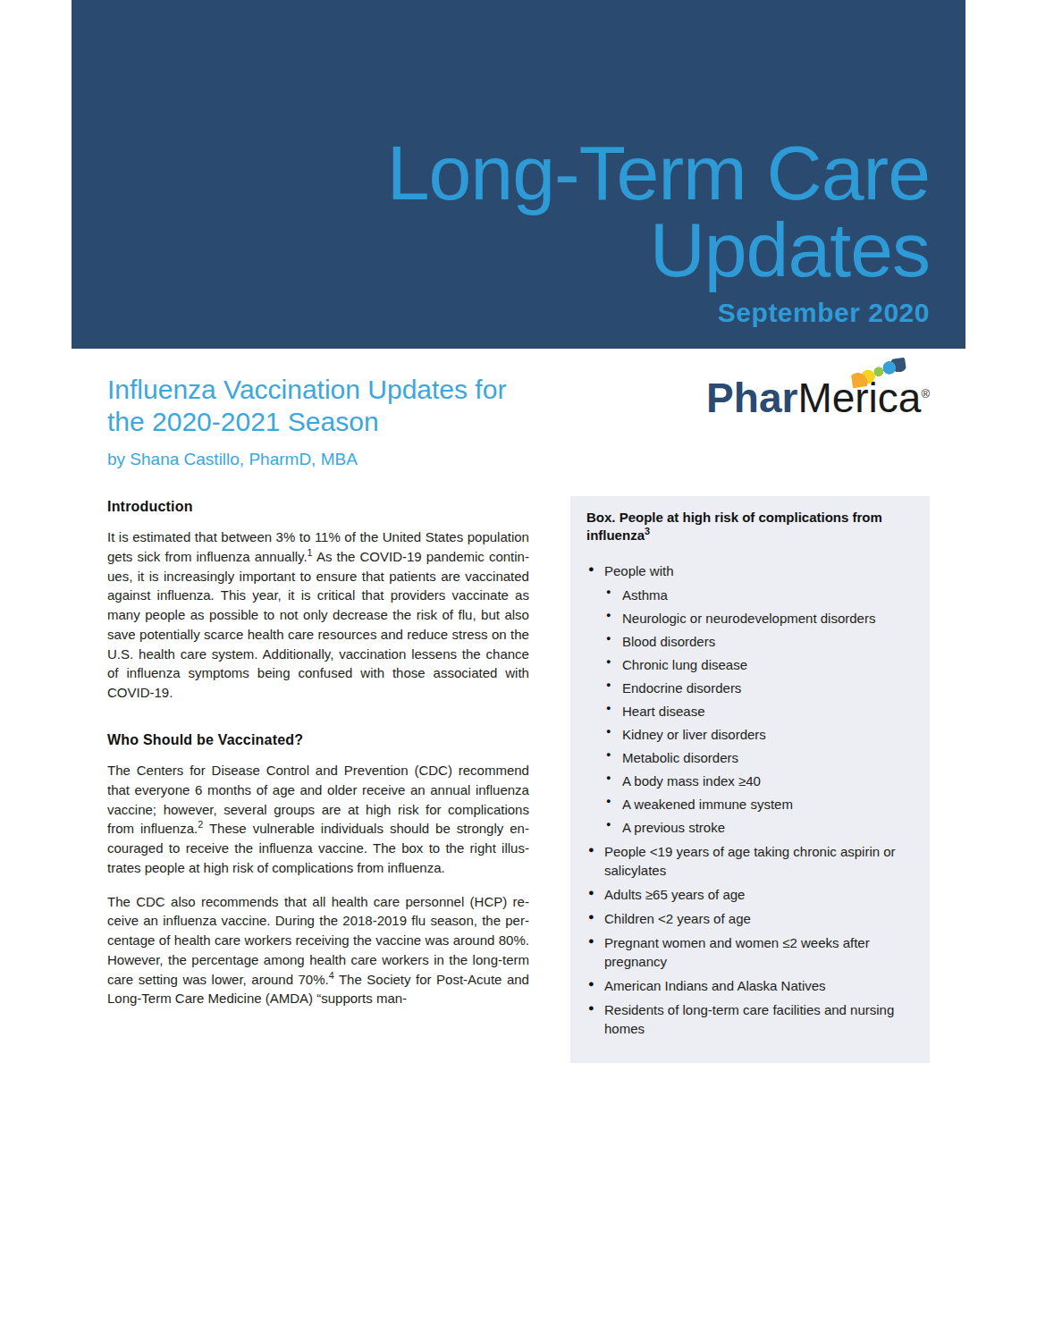Long-Term Care Updates
September 2020
Influenza Vaccination Updates for
the 2020-2021 Season
by Shana Castillo, PharmD, MBA
Phar Merica®
Introduction
It is estimated that between 3% to 11% of the United States population gets sick from influenza annually.1 As the COVID-19 pandemic continues, it is increasingly important to ensure that patients are vaccinated against influenza. This year, it is critical that providers vaccinate as many people as possible to not only decrease the risk of flu, but also save potentially scarce health care resources and reduce stress on the U.S. health care system. Additionally, vaccination lessens the chance of influenza symptoms being confused with those associated with COVID-19.
Who Should be Vaccinated?
The Centers for Disease Control and Prevention (CDC) recommend that everyone 6 months of age and older receive an annual influenza vaccine; however, several groups are at high risk for complications from influenza.2 These vulnerable individuals should be strongly encouraged to receive the influenza vaccine. The box to the right illustrates people at high risk of complications from influenza.
The CDC also recommends that all health care personnel (HCP) receive an influenza vaccine. During the 2018-2019 flu season, the percentage of health care workers receiving the vaccine was around 80%. However, the percentage among health care workers in the long-term care setting was lower, around 70%.4 The Society for Post-Acute and Long-Term Care Medicine (AMDA) “supports man-
Box. People at high risk of complications from influenza3
People with
Asthma
Neurologic or neurodevelopment disorders
Blood disorders
Chronic lung disease
Endocrine disorders
Heart disease
Kidney or liver disorders
Metabolic disorders
A body mass index ≥40
A weakened immune system
A previous stroke
People <19 years of age taking chronic aspirin or salicylates
Adults ≥65 years of age
Children <2 years of age
Pregnant women and women ≤2 weeks after pregnancy
American Indians and Alaska Natives
Residents of long-term care facilities and nursing homes